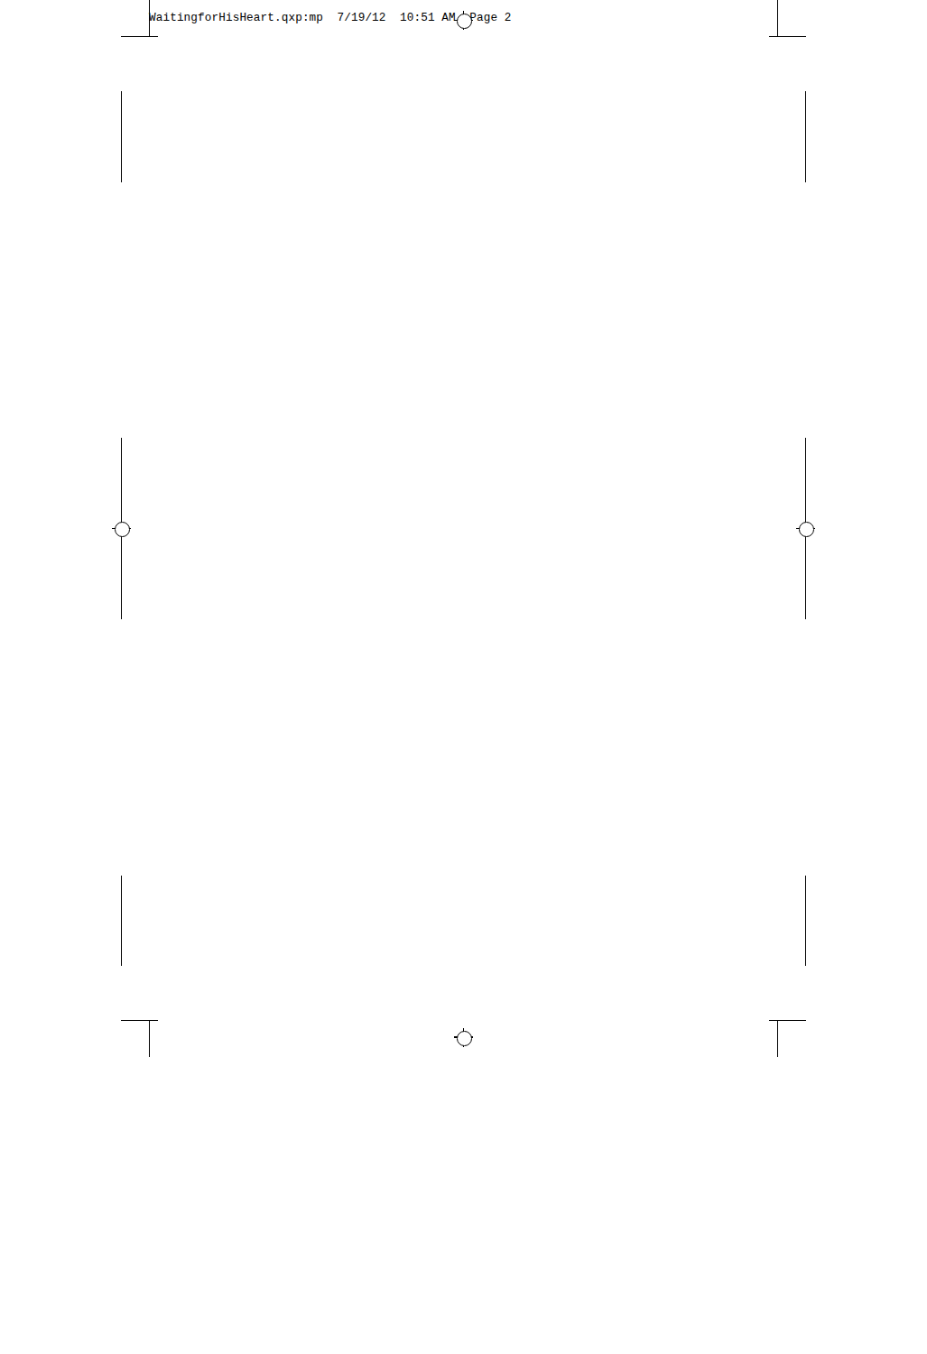WaitingforHisHeart.qxp:mp 7/19/12 10:51 AM Page 2